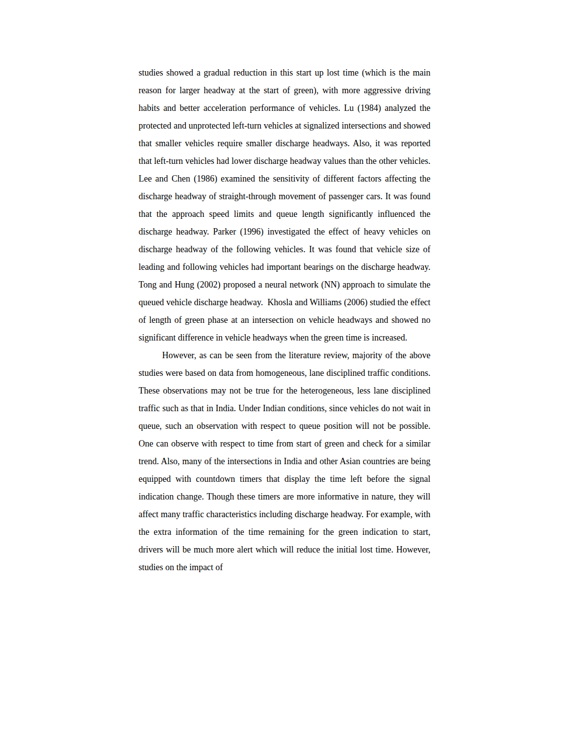studies showed a gradual reduction in this start up lost time (which is the main reason for larger headway at the start of green), with more aggressive driving habits and better acceleration performance of vehicles. Lu (1984) analyzed the protected and unprotected left-turn vehicles at signalized intersections and showed that smaller vehicles require smaller discharge headways. Also, it was reported that left-turn vehicles had lower discharge headway values than the other vehicles. Lee and Chen (1986) examined the sensitivity of different factors affecting the discharge headway of straight-through movement of passenger cars. It was found that the approach speed limits and queue length significantly influenced the discharge headway. Parker (1996) investigated the effect of heavy vehicles on discharge headway of the following vehicles. It was found that vehicle size of leading and following vehicles had important bearings on the discharge headway. Tong and Hung (2002) proposed a neural network (NN) approach to simulate the queued vehicle discharge headway. Khosla and Williams (2006) studied the effect of length of green phase at an intersection on vehicle headways and showed no significant difference in vehicle headways when the green time is increased.
However, as can be seen from the literature review, majority of the above studies were based on data from homogeneous, lane disciplined traffic conditions. These observations may not be true for the heterogeneous, less lane disciplined traffic such as that in India. Under Indian conditions, since vehicles do not wait in queue, such an observation with respect to queue position will not be possible. One can observe with respect to time from start of green and check for a similar trend. Also, many of the intersections in India and other Asian countries are being equipped with countdown timers that display the time left before the signal indication change. Though these timers are more informative in nature, they will affect many traffic characteristics including discharge headway. For example, with the extra information of the time remaining for the green indication to start, drivers will be much more alert which will reduce the initial lost time. However, studies on the impact of